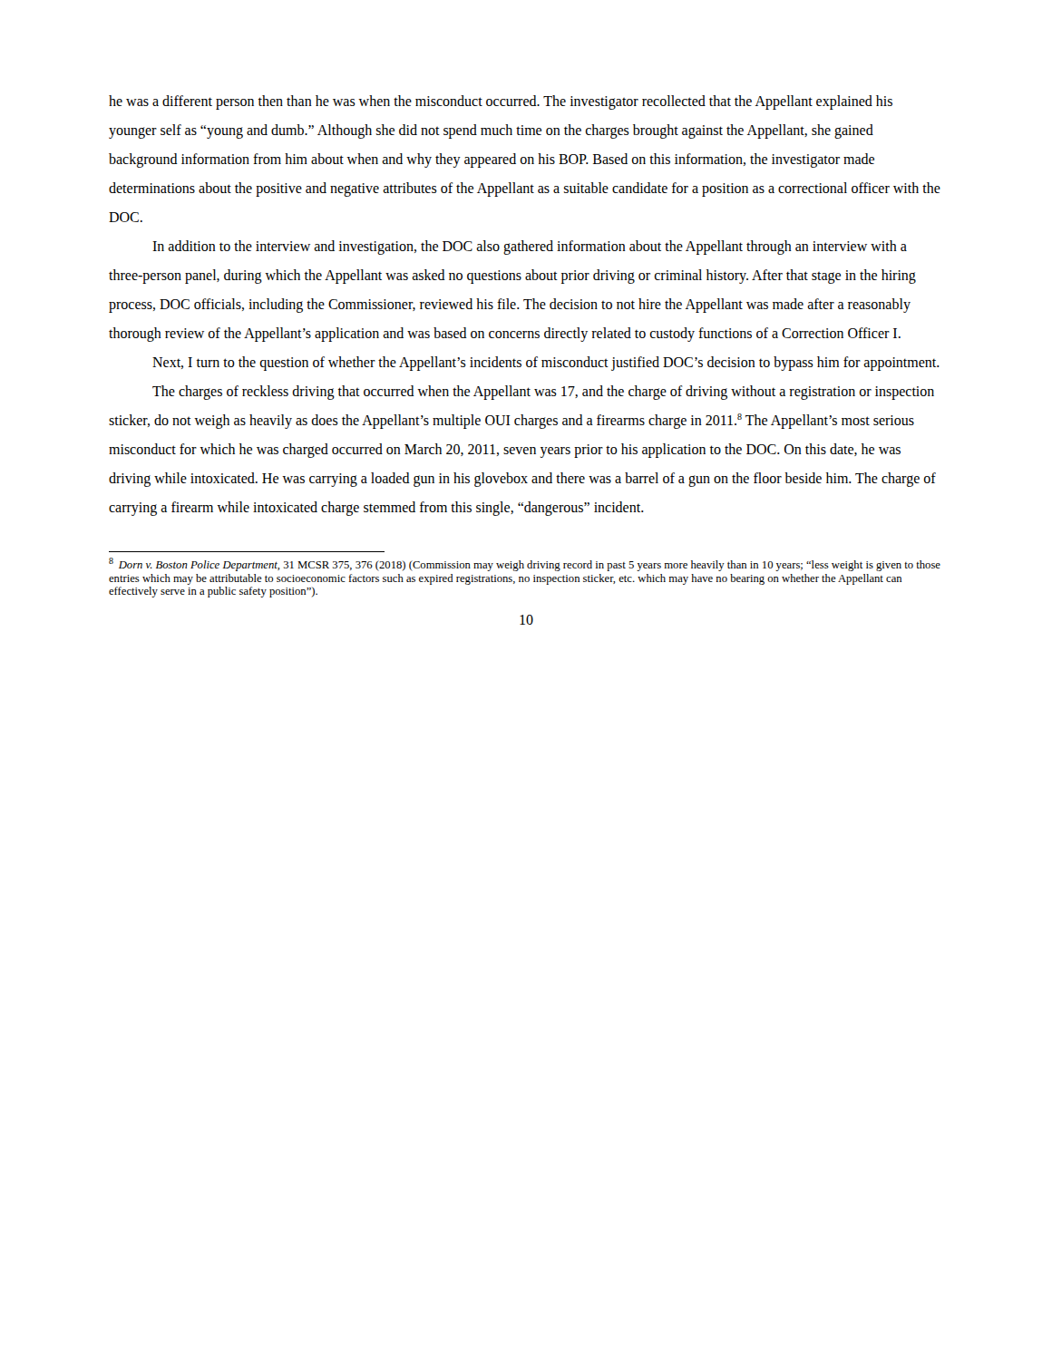he was a different person then than he was when the misconduct occurred. The investigator recollected that the Appellant explained his younger self as “young and dumb.” Although she did not spend much time on the charges brought against the Appellant, she gained background information from him about when and why they appeared on his BOP. Based on this information, the investigator made determinations about the positive and negative attributes of the Appellant as a suitable candidate for a position as a correctional officer with the DOC.
In addition to the interview and investigation, the DOC also gathered information about the Appellant through an interview with a three-person panel, during which the Appellant was asked no questions about prior driving or criminal history. After that stage in the hiring process, DOC officials, including the Commissioner, reviewed his file. The decision to not hire the Appellant was made after a reasonably thorough review of the Appellant’s application and was based on concerns directly related to custody functions of a Correction Officer I.
Next, I turn to the question of whether the Appellant’s incidents of misconduct justified DOC’s decision to bypass him for appointment.
The charges of reckless driving that occurred when the Appellant was 17, and the charge of driving without a registration or inspection sticker, do not weigh as heavily as does the Appellant’s multiple OUI charges and a firearms charge in 2011.8 The Appellant’s most serious misconduct for which he was charged occurred on March 20, 2011, seven years prior to his application to the DOC. On this date, he was driving while intoxicated. He was carrying a loaded gun in his glovebox and there was a barrel of a gun on the floor beside him. The charge of carrying a firearm while intoxicated charge stemmed from this single, “dangerous” incident.
8 Dorn v. Boston Police Department, 31 MCSR 375, 376 (2018) (Commission may weigh driving record in past 5 years more heavily than in 10 years; “less weight is given to those entries which may be attributable to socioeconomic factors such as expired registrations, no inspection sticker, etc. which may have no bearing on whether the Appellant can effectively serve in a public safety position”).
10